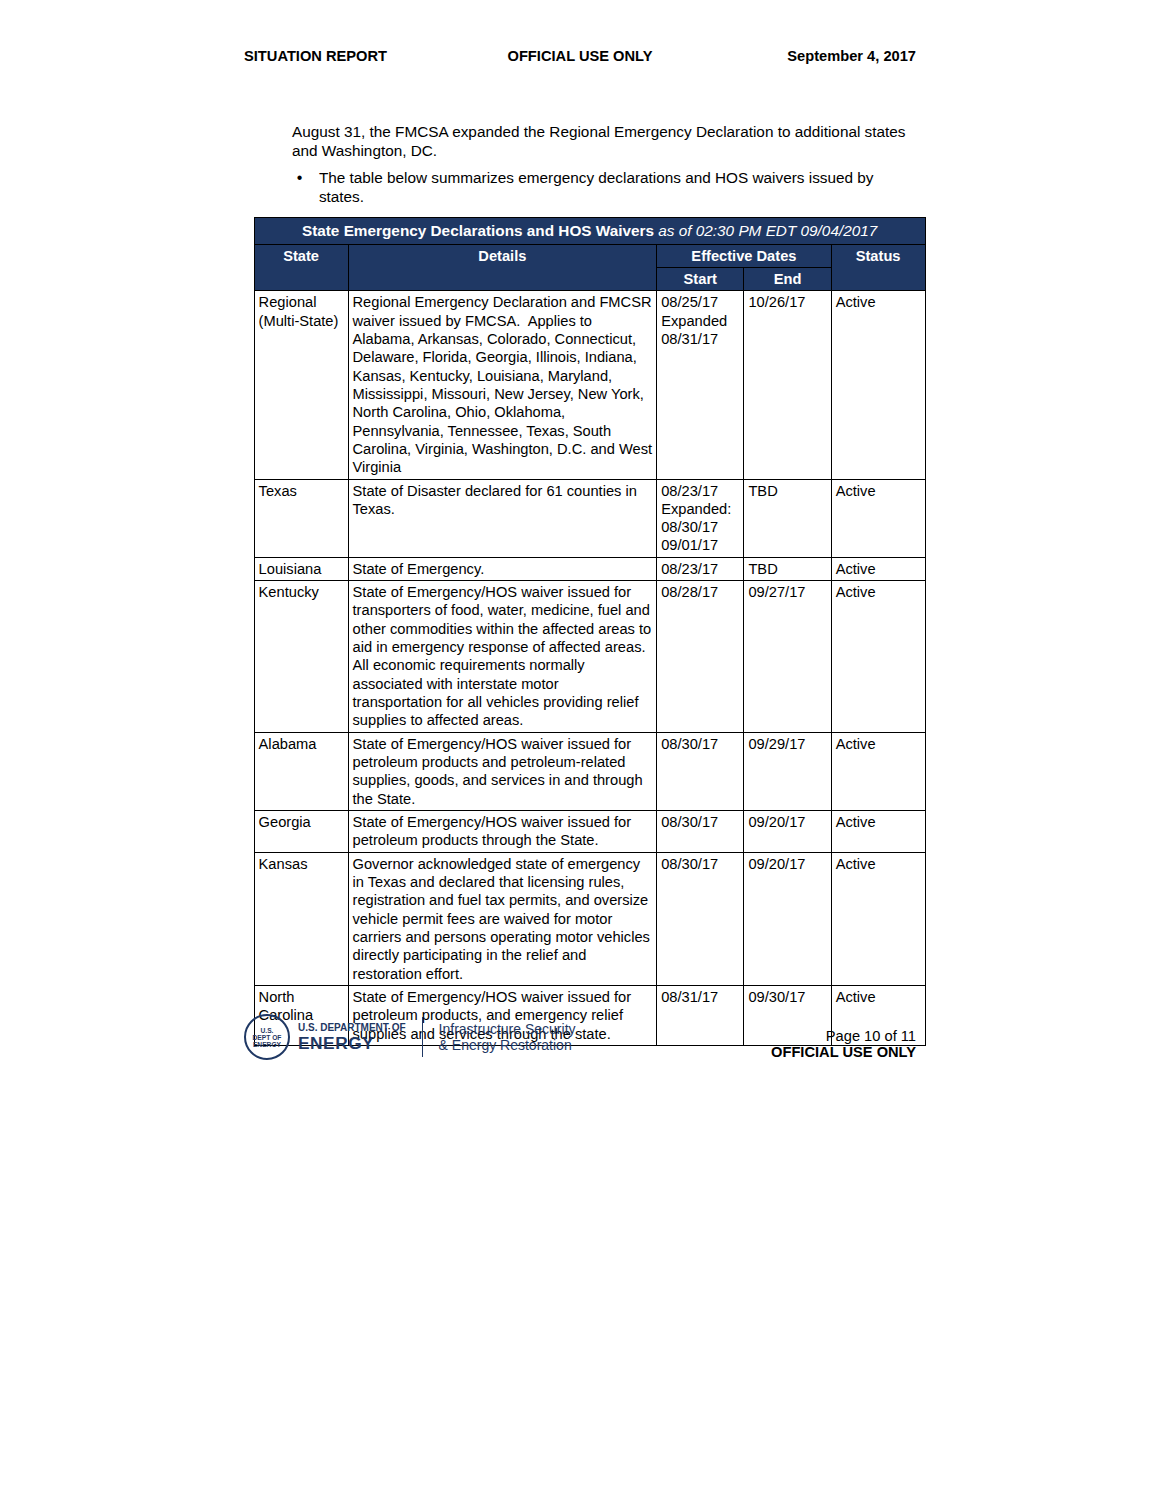SITUATION REPORT
OFFICIAL USE ONLY
September 4, 2017
August 31, the FMCSA expanded the Regional Emergency Declaration to additional states and Washington, DC.
The table below summarizes emergency declarations and HOS waivers issued by states.
| State Emergency Declarations and HOS Waivers as of 02:30 PM EDT 09/04/2017 |
| --- |
| State | Details | Effective Dates | Status |
| Start | End |
| Regional (Multi-State) | Regional Emergency Declaration and FMCSR waiver issued by FMCSA. Applies to Alabama, Arkansas, Colorado, Connecticut, Delaware, Florida, Georgia, Illinois, Indiana, Kansas, Kentucky, Louisiana, Maryland, Mississippi, Missouri, New Jersey, New York, North Carolina, Ohio, Oklahoma, Pennsylvania, Tennessee, Texas, South Carolina, Virginia, Washington, D.C. and West Virginia | 08/25/17 Expanded 08/31/17 | 10/26/17 | Active |
| Texas | State of Disaster declared for 61 counties in Texas. | 08/23/17 Expanded: 08/30/17 09/01/17 | TBD | Active |
| Louisiana | State of Emergency. | 08/23/17 | TBD | Active |
| Kentucky | State of Emergency/HOS waiver issued for transporters of food, water, medicine, fuel and other commodities within the affected areas to aid in emergency response of affected areas. All economic requirements normally associated with interstate motor transportation for all vehicles providing relief supplies to affected areas. | 08/28/17 | 09/27/17 | Active |
| Alabama | State of Emergency/HOS waiver issued for petroleum products and petroleum-related supplies, goods, and services in and through the State. | 08/30/17 | 09/29/17 | Active |
| Georgia | State of Emergency/HOS waiver issued for petroleum products through the State. | 08/30/17 | 09/20/17 | Active |
| Kansas | Governor acknowledged state of emergency in Texas and declared that licensing rules, registration and fuel tax permits, and oversize vehicle permit fees are waived for motor carriers and persons operating motor vehicles directly participating in the relief and restoration effort. | 08/30/17 | 09/20/17 | Active |
| North Carolina | State of Emergency/HOS waiver issued for petroleum products, and emergency relief supplies and services through the state. | 08/31/17 | 09/30/17 | Active |
U.S.
DEPT OF
ENERGY
U.S. DEPARTMENT OF ENERGY
Infrastructure Security
& Energy Restoration
Page 10 of 11
OFFICIAL USE ONLY